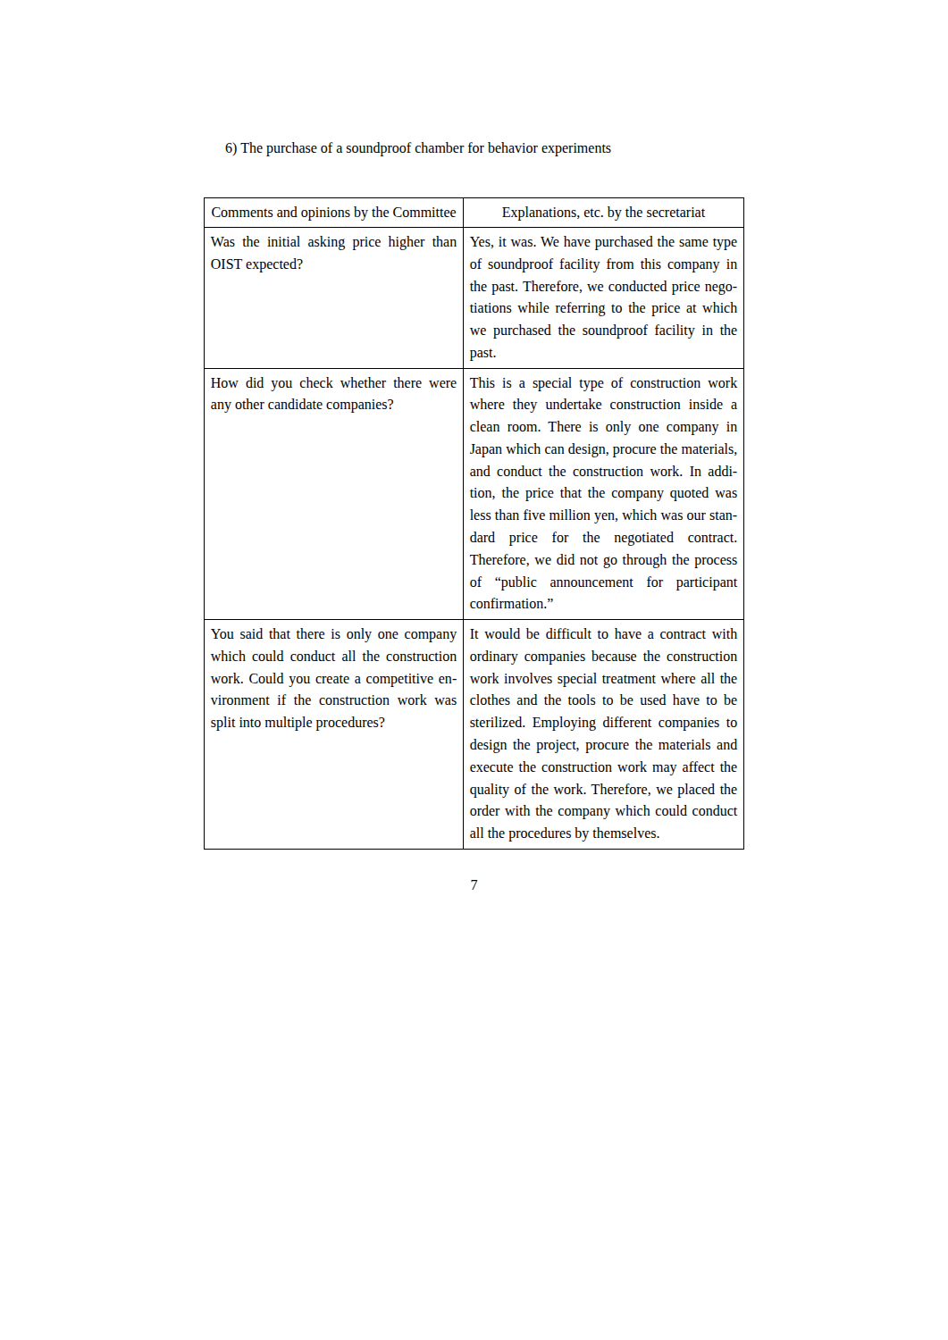6) The purchase of a soundproof chamber for behavior experiments
| Comments and opinions by the Committee | Explanations, etc. by the secretariat |
| --- | --- |
| Was the initial asking price higher than OIST expected? | Yes, it was. We have purchased the same type of soundproof facility from this company in the past. Therefore, we conducted price negotiations while referring to the price at which we purchased the soundproof facility in the past. |
| How did you check whether there were any other candidate companies? | This is a special type of construction work where they undertake construction inside a clean room. There is only one company in Japan which can design, procure the materials, and conduct the construction work. In addition, the price that the company quoted was less than five million yen, which was our standard price for the negotiated contract. Therefore, we did not go through the process of “public announcement for participant confirmation.” |
| You said that there is only one company which could conduct all the construction work. Could you create a competitive environment if the construction work was split into multiple procedures? | It would be difficult to have a contract with ordinary companies because the construction work involves special treatment where all the clothes and the tools to be used have to be sterilized. Employing different companies to design the project, procure the materials and execute the construction work may affect the quality of the work. Therefore, we placed the order with the company which could conduct all the procedures by themselves. |
7